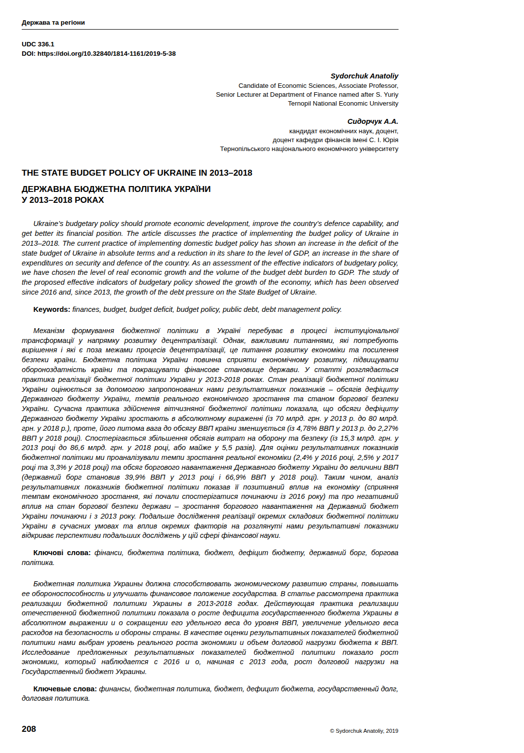Держава та регіони
UDC 336.1
DOI: https://doi.org/10.32840/1814-1161/2019-5-38
Sydorchuk Anatoliy
Candidate of Economic Sciences, Associate Professor,
Senior Lecturer at Department of Finance named after S. Yuriy
Ternopil National Economic University
Сидорчук А.А.
кандидат економічних наук, доцент,
доцент кафедри фінансів імені С. І. Юрія
Тернопільського національного економічного університету
The state budget policy of Ukraine in 2013–2018
Державна бюджетна політика України
у 2013–2018 роках
Ukraine’s budgetary policy should promote economic development, improve the country’s defence capability, and get better its financial position. The article discusses the practice of implementing the budget policy of Ukraine in 2013–2018. The current practice of implementing domestic budget policy has shown an increase in the deficit of the state budget of Ukraine in absolute terms and a reduction in its share to the level of GDP, an increase in the share of expenditures on security and defence of the country. As an assessment of the effective indicators of budgetary policy, we have chosen the level of real economic growth and the volume of the budget debt burden to GDP. The study of the proposed effective indicators of budgetary policy showed the growth of the economy, which has been observed since 2016 and, since 2013, the growth of the debt pressure on the State Budget of Ukraine.
Keywords: finances, budget, budget deficit, budget policy, public debt, debt management policy.
Механізм формування бюджетної політики в Україні перебуває в процесі інституціональної трансформації у напрямку розвитку децентралізації. Однак, важливими питаннями, які потребують вирішення і які є поза межами процесів децентралізації, це питання розвитку економіки та посилення безпеки країни. Бюджетна політика України повинна сприяти економічному розвитку, підвищувати обороноздатність країни та покращувати фінансове становище держави. У статті розглядається практика реалізації бюджетної політики України у 2013-2018 роках. Стан реалізації бюджетної політики України оцінюється за допомогою запропонованих нами результативних показників – обсягів дефіциту Державного бюджету України, темпів реального економічного зростання та станом боргової безпеки України. Сучасна практика здійснення вітчизняної бюджетної політики показала, що обсяги дефіциту Державного бюджету України зростають в абсолютному вираженні (із 70 млрд. грн. у 2013 р. до 80 млрд. грн. у 2018 р.), проте, його питома вага до обсягу ВВП країни зменшується (із 4,78% ВВП у 2013 р. до 2,27% ВВП у 2018 році). Спостерігається збільшення обсягів витрат на оборону та безпеку (із 15,3 млрд. грн. у 2013 році до 86,6 млрд. грн. у 2018 році, або майже у 5,5 разів). Для оцінки результативних показників бюджетної політики ми проаналізували темпи зростання реальної економіки (2,4% у 2016 році, 2,5% у 2017 році та 3,3% у 2018 році) та обсяг боргового навантаження Державного бюджету України до величини ВВП (державний борг становив 39,9% ВВП у 2013 році і 66,9% ВВП у 2018 році). Таким чином, аналіз результативних показників бюджетної політики показав її позитивний вплив на економіку (сприяння темпам економічного зростання, які почали спостерігатися починаючи із 2016 року) та про негативний вплив на стан боргової безпеки держави – зростання боргового навантаження на Державний бюджет України починаючи і з 2013 року. Подальше дослідження реалізації окремих складових бюджетної політики України в сучасних умовах та вплив окремих факторів на розглянуті нами результативні показники відкриває перспективи подальших досліджень у цій сфері фінансової науки.
Ключові слова: фінанси, бюджетна політика, бюджет, дефіцит бюджету, державний борг, боргова політика.
Бюджетная политика Украины должна способствовать экономическому развитию страны, повышать ее обороноспособность и улучшать финансовое положение государства. В статье рассмотрена практика реализации бюджетной политики Украины в 2013-2018 годах. Действующая практика реализации отечественной бюджетной политики показала о росте дефицита государственного бюджета Украины в абсолютном выражении и о сокращении его удельного веса до уровня ВВП, увеличение удельного веса расходов на безопасность и обороны страны. В качестве оценки результативных показателей бюджетной политики нами выбран уровень реального роста экономики и объем долговой нагрузки бюджета к ВВП. Исследование предложенных результативных показателей бюджетной политики показало рост экономики, который наблюдается с 2016 и о, начиная с 2013 года, рост долговой нагрузки на Государственный бюджет Украины.
Ключевые слова: финансы, бюджетная политика, бюджет, дефицит бюджета, государственный долг, долговая политика.
208 © Sydorchuk Anatoliy, 2019